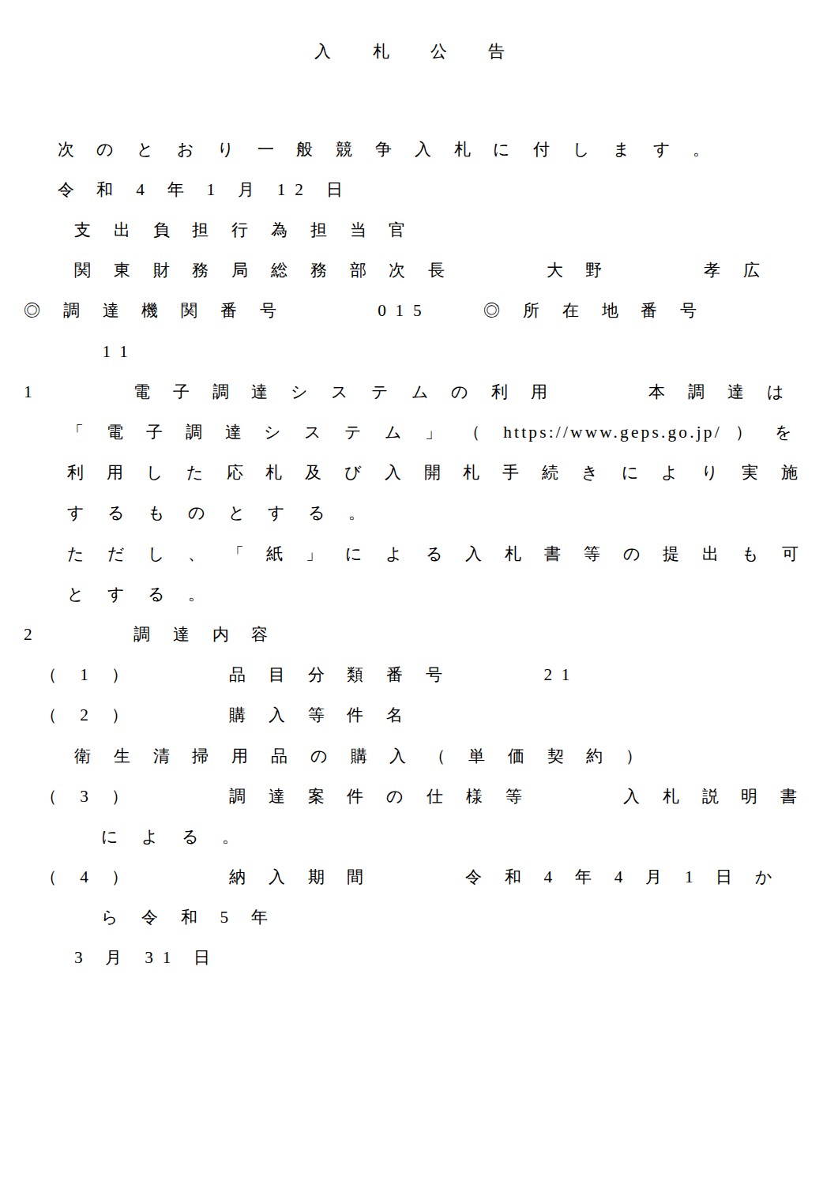入 札 公 告
次 の と お り 一 般 競 争 入 札 に 付 し ま す 。
令 和 4 年 1 月 12 日
支 出 負 担 行 為 担 当 官
関 東 財 務 局 総 務 部 次 長 　 　 大 野 　 　 孝 広
◎ 調 達 機 関 番 号 　 　 015 　 ◎ 所 在 地 番 号 　 　 11
1 　 　 電 子 調 達 シ ス テ ム の 利 用 　 　 本 調 達 は 「 電 子 調 達 シ ス テ ム 」 （ https://www.geps.go.jp/ ） を 利 用 し た 応 札 及 び 入 開 札 手 続 き に よ り 実 施 す る も の と す る 。
た だ し 、 「 紙 」 に よ る 入 札 書 等 の 提 出 も 可 と す る 。
2 　 　 調 達 内 容
（ 1 ） 　 　 品 目 分 類 番 号 　 　 21
（ 2 ） 　 　 購 入 等 件 名
衛 生 清 掃 用 品 の 購 入 （ 単 価 契 約 ）
（ 3 ） 　 　 調 達 案 件 の 仕 様 等 　 　 入 札 説 明 書 に よ る 。
（ 4 ） 　 　 納 入 期 間 　 　 令 和 4 年 4 月 1 日 か ら 令 和 5 年
3 月 31 日